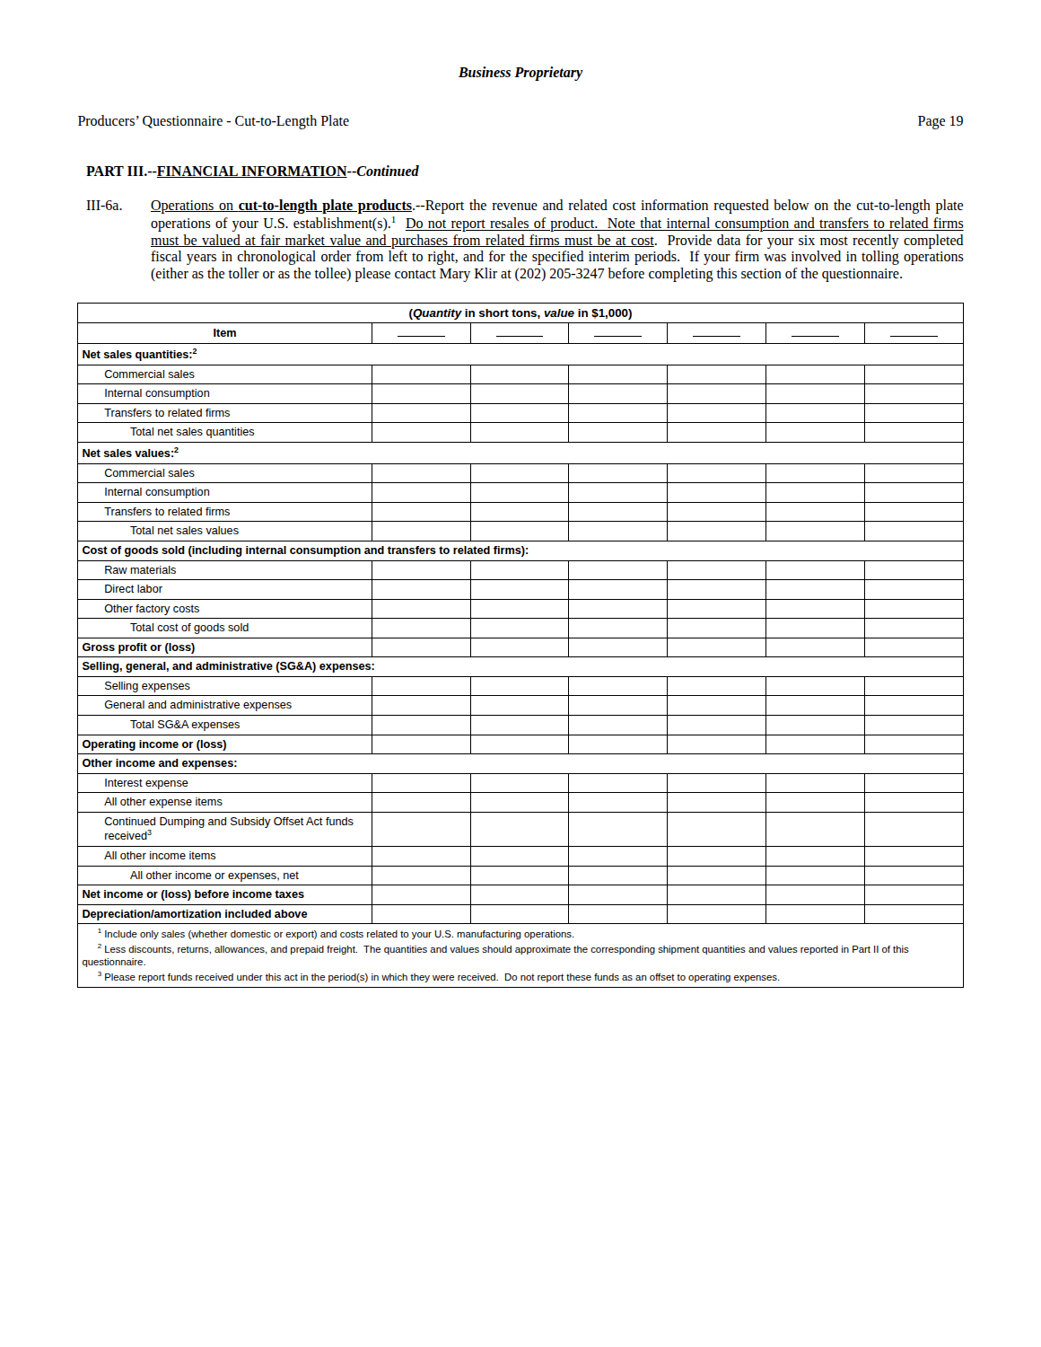Business Proprietary
Producers’ Questionnaire - Cut-to-Length Plate
Page 19
PART III.--FINANCIAL INFORMATION--Continued
III-6a.
Operations on cut-to-length plate products.--Report the revenue and related cost information requested below on the cut-to-length plate operations of your U.S. establishment(s).1 Do not report resales of product. Note that internal consumption and transfers to related firms must be valued at fair market value and purchases from related firms must be at cost. Provide data for your six most recently completed fiscal years in chronological order from left to right, and for the specified interim periods. If your firm was involved in tolling operations (either as the toller or as the tollee) please contact Mary Klir at (202) 205-3247 before completing this section of the questionnaire.
| ( Quantity in short tons, value in $1,000) |
| Item | | | | | | |
| Net sales quantities: 2 |
| Commercial sales | | | | | | |
| Internal consumption | | | | | | |
| Transfers to related firms | | | | | | |
| Total net sales quantities | | | | | | |
| Net sales values: 2 |
| Commercial sales | | | | | | |
| Internal consumption | | | | | | |
| Transfers to related firms | | | | | | |
| Total net sales values | | | | | | |
| Cost of goods sold (including internal consumption and transfers to related firms): |
| Raw materials | | | | | | |
| Direct labor | | | | | | |
| Other factory costs | | | | | | |
| Total cost of goods sold | | | | | | |
| Gross profit or (loss) | | | | | | |
| Selling, general, and administrative (SG&A) expenses: |
| Selling expenses | | | | | | |
| General and administrative expenses | | | | | | |
| Total SG&A expenses | | | | | | |
| Operating income or (loss) | | | | | | |
| Other income and expenses: |
| Interest expense | | | | | | |
| All other expense items | | | | | | |
| Continued Dumping and Subsidy Offset Act funds received 3 | | | | | | |
| All other income items | | | | | | |
| All other income or expenses, net | | | | | | |
| Net income or (loss) before income taxes | | | | | | |
| Depreciation/amortization included above | | | | | | |
| 1 Include only sales (whether domestic or export) and costs related to your U.S. manufacturing operations. 2 Less discounts, returns, allowances, and prepaid freight. The quantities and values should approximate the corresponding shipment quantities and values reported in Part II of this questionnaire. 3 Please report funds received under this act in the period(s) in which they were received. Do not report these funds as an offset to operating expenses. |